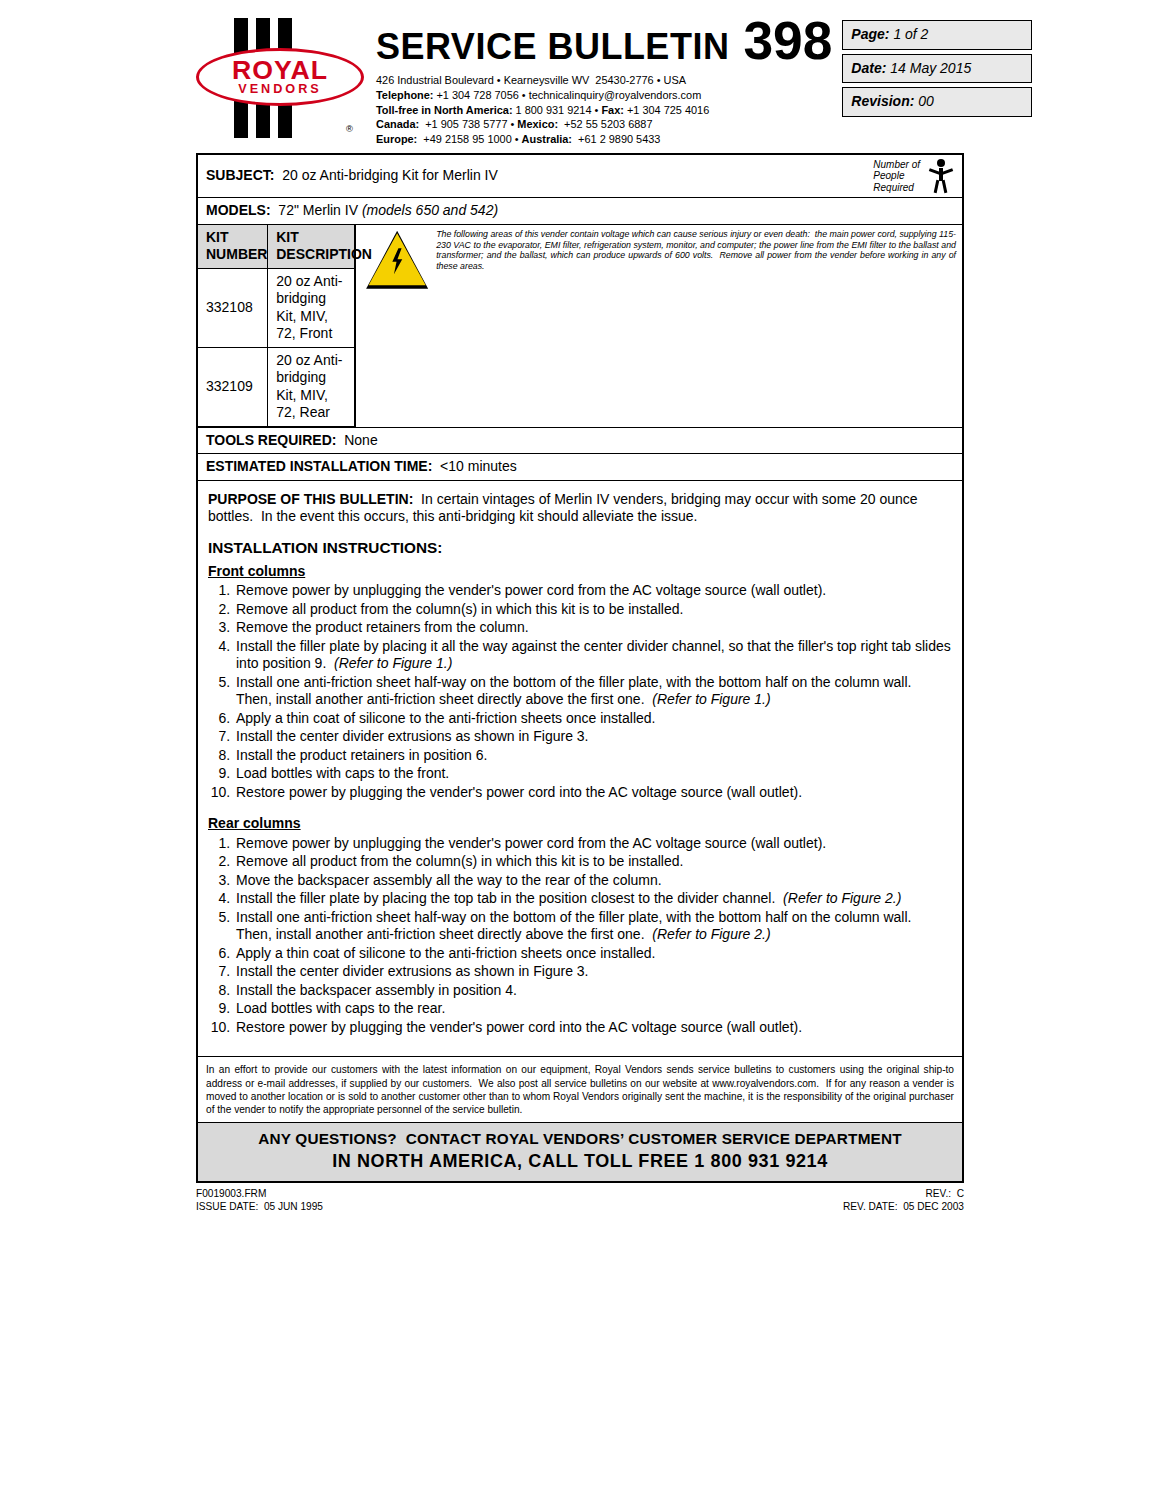ROYAL
VENDORS
®
SERVICE BULLETIN
398
426 Industrial Boulevard • Kearneysville WV 25430-2776 • USA
Telephone: +1 304 728 7056 • technicalinquiry@royalvendors.com
Toll-free in North America: 1 800 931 9214 • Fax: +1 304 725 4016
Canada: +1 905 738 5777 • Mexico: +52 55 5203 6887
Europe: +49 2158 95 1000 • Australia: +61 2 9890 5433
Page: 1 of 2
Date: 14 May 2015
Revision: 00
SUBJECT: 20 oz Anti-bridging Kit for Merlin IV
Number of
People
Required
MODELS: 72" Merlin IV (models 650 and 542)
| KIT NUMBER | KIT DESCRIPTION |
| --- | --- |
| 332108 | 20 oz Anti-bridging Kit, MIV, 72, Front |
| 332109 | 20 oz Anti-bridging Kit, MIV, 72, Rear |
The following areas of this vender contain voltage which can cause serious injury or even death: the main power cord, supplying 115-230 VAC to the evaporator, EMI filter, refrigeration system, monitor, and computer; the power line from the EMI filter to the ballast and transformer; and the ballast, which can produce upwards of 600 volts. Remove all power from the vender before working in any of these areas.
TOOLS REQUIRED: None
ESTIMATED INSTALLATION TIME: <10 minutes
PURPOSE OF THIS BULLETIN: In certain vintages of Merlin IV venders, bridging may occur with some 20 ounce bottles. In the event this occurs, this anti-bridging kit should alleviate the issue.
INSTALLATION INSTRUCTIONS:
Front columns
Remove power by unplugging the vender's power cord from the AC voltage source (wall outlet).
Remove all product from the column(s) in which this kit is to be installed.
Remove the product retainers from the column.
Install the filler plate by placing it all the way against the center divider channel, so that the filler's top right tab slides into position 9. (Refer to Figure 1.)
Install one anti-friction sheet half-way on the bottom of the filler plate, with the bottom half on the column wall. Then, install another anti-friction sheet directly above the first one. (Refer to Figure 1.)
Apply a thin coat of silicone to the anti-friction sheets once installed.
Install the center divider extrusions as shown in Figure 3.
Install the product retainers in position 6.
Load bottles with caps to the front.
Restore power by plugging the vender's power cord into the AC voltage source (wall outlet).
Rear columns
Remove power by unplugging the vender's power cord from the AC voltage source (wall outlet).
Remove all product from the column(s) in which this kit is to be installed.
Move the backspacer assembly all the way to the rear of the column.
Install the filler plate by placing the top tab in the position closest to the divider channel. (Refer to Figure 2.)
Install one anti-friction sheet half-way on the bottom of the filler plate, with the bottom half on the column wall. Then, install another anti-friction sheet directly above the first one. (Refer to Figure 2.)
Apply a thin coat of silicone to the anti-friction sheets once installed.
Install the center divider extrusions as shown in Figure 3.
Install the backspacer assembly in position 4.
Load bottles with caps to the rear.
Restore power by plugging the vender's power cord into the AC voltage source (wall outlet).
In an effort to provide our customers with the latest information on our equipment, Royal Vendors sends service bulletins to customers using the original ship-to address or e-mail addresses, if supplied by our customers. We also post all service bulletins on our website at www.royalvendors.com. If for any reason a vender is moved to another location or is sold to another customer other than to whom Royal Vendors originally sent the machine, it is the responsibility of the original purchaser of the vender to notify the appropriate personnel of the service bulletin.
ANY QUESTIONS? CONTACT ROYAL VENDORS’ CUSTOMER SERVICE DEPARTMENT
IN NORTH AMERICA, CALL TOLL FREE 1 800 931 9214
F0019003.FRM
ISSUE DATE: 05 JUN 1995
REV.: C
REV. DATE: 05 DEC 2003